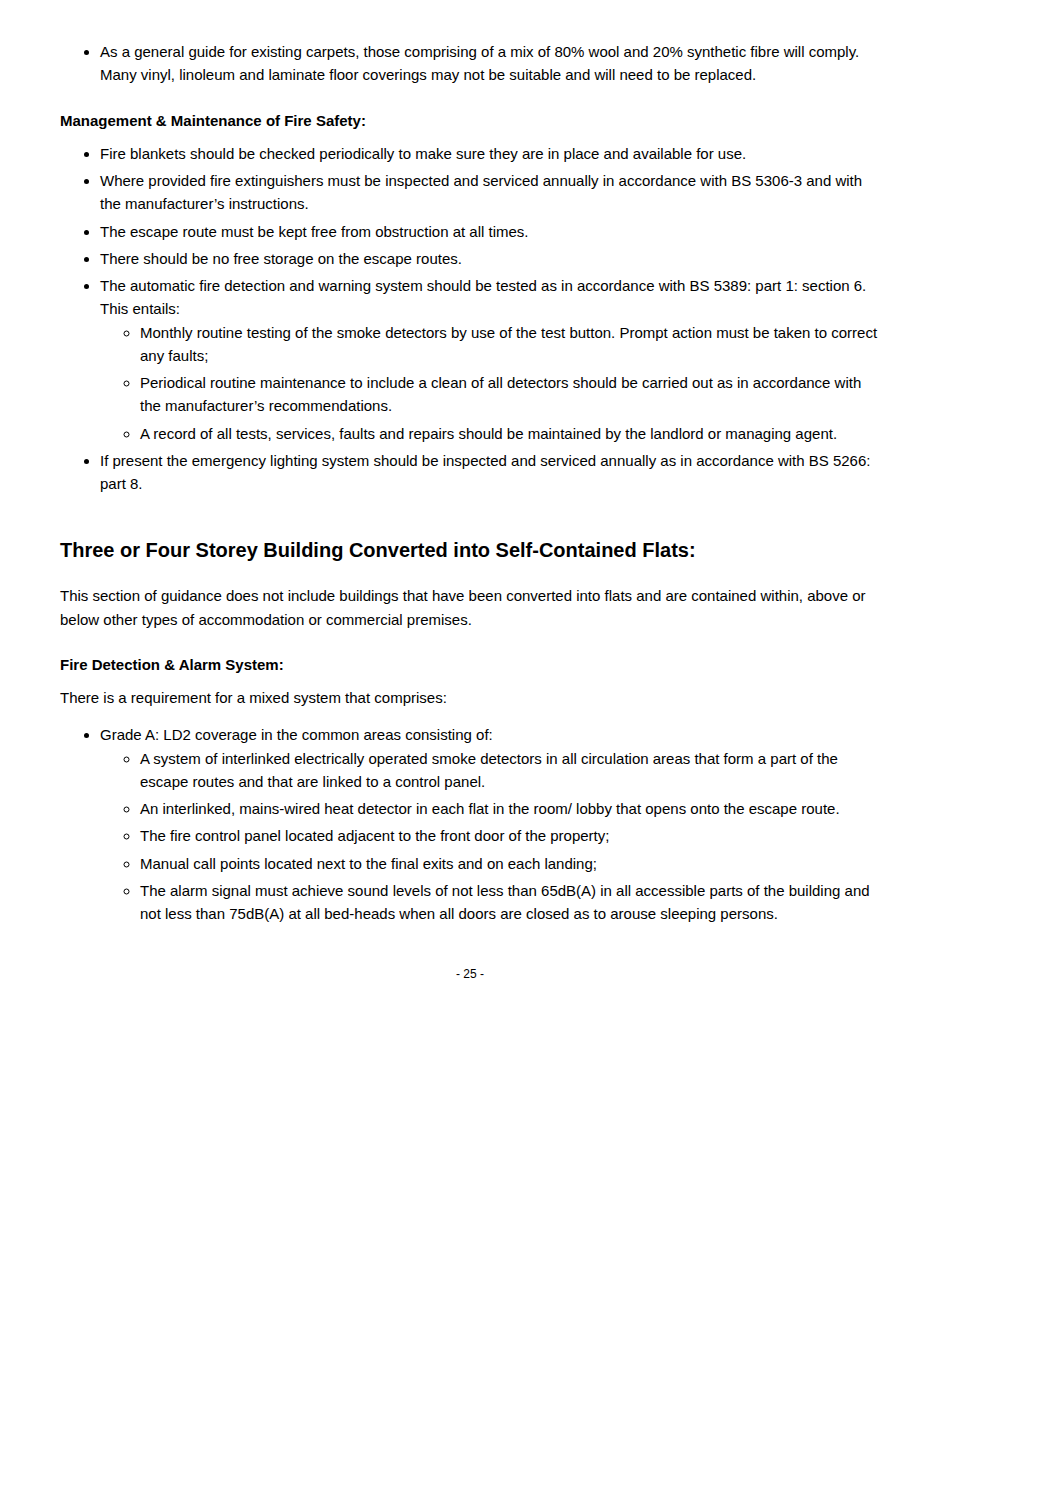As a general guide for existing carpets, those comprising of a mix of 80% wool and 20% synthetic fibre will comply. Many vinyl, linoleum and laminate floor coverings may not be suitable and will need to be replaced.
Management & Maintenance of Fire Safety:
Fire blankets should be checked periodically to make sure they are in place and available for use.
Where provided fire extinguishers must be inspected and serviced annually in accordance with BS 5306-3 and with the manufacturer’s instructions.
The escape route must be kept free from obstruction at all times.
There should be no free storage on the escape routes.
The automatic fire detection and warning system should be tested as in accordance with BS 5389: part 1: section 6. This entails:
Monthly routine testing of the smoke detectors by use of the test button. Prompt action must be taken to correct any faults;
Periodical routine maintenance to include a clean of all detectors should be carried out as in accordance with the manufacturer’s recommendations.
A record of all tests, services, faults and repairs should be maintained by the landlord or managing agent.
If present the emergency lighting system should be inspected and serviced annually as in accordance with BS 5266: part 8.
Three or Four Storey Building Converted into Self-Contained Flats:
This section of guidance does not include buildings that have been converted into flats and are contained within, above or below other types of accommodation or commercial premises.
Fire Detection & Alarm System:
There is a requirement for a mixed system that comprises:
Grade A: LD2 coverage in the common areas consisting of:
A system of interlinked electrically operated smoke detectors in all circulation areas that form a part of the escape routes and that are linked to a control panel.
An interlinked, mains-wired heat detector in each flat in the room/ lobby that opens onto the escape route.
The fire control panel located adjacent to the front door of the property;
Manual call points located next to the final exits and on each landing;
The alarm signal must achieve sound levels of not less than 65dB(A) in all accessible parts of the building and not less than 75dB(A) at all bed-heads when all doors are closed as to arouse sleeping persons.
- 25 -